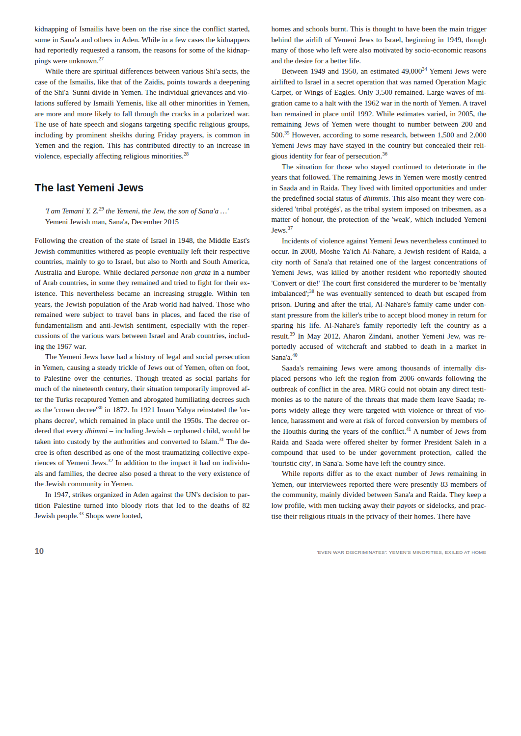kidnapping of Ismailis have been on the rise since the conflict started, some in Sana'a and others in Aden. While in a few cases the kidnappers had reportedly requested a ransom, the reasons for some of the kidnappings were unknown.27
While there are spiritual differences between various Shi'a sects, the case of the Ismailis, like that of the Zaidis, points towards a deepening of the Shi'a–Sunni divide in Yemen. The individual grievances and violations suffered by Ismaili Yemenis, like all other minorities in Yemen, are more and more likely to fall through the cracks in a polarized war. The use of hate speech and slogans targeting specific religious groups, including by prominent sheikhs during Friday prayers, is common in Yemen and the region. This has contributed directly to an increase in violence, especially affecting religious minorities.28
The last Yemeni Jews
'I am Temani Y. Z.29 the Yemeni, the Jew, the son of Sana'a …'
Yemeni Jewish man, Sana'a, December 2015
Following the creation of the state of Israel in 1948, the Middle East's Jewish communities withered as people eventually left their respective countries, mainly to go to Israel, but also to North and South America, Australia and Europe. While declared personae non grata in a number of Arab countries, in some they remained and tried to fight for their existence. This nevertheless became an increasing struggle. Within ten years, the Jewish population of the Arab world had halved. Those who remained were subject to travel bans in places, and faced the rise of fundamentalism and anti-Jewish sentiment, especially with the repercussions of the various wars between Israel and Arab countries, including the 1967 war.
The Yemeni Jews have had a history of legal and social persecution in Yemen, causing a steady trickle of Jews out of Yemen, often on foot, to Palestine over the centuries. Though treated as social pariahs for much of the nineteenth century, their situation temporarily improved after the Turks recaptured Yemen and abrogated humiliating decrees such as the 'crown decree'30 in 1872. In 1921 Imam Yahya reinstated the 'orphans decree', which remained in place until the 1950s. The decree ordered that every dhimmi – including Jewish – orphaned child, would be taken into custody by the authorities and converted to Islam.31 The decree is often described as one of the most traumatizing collective experiences of Yemeni Jews.32 In addition to the impact it had on individuals and families, the decree also posed a threat to the very existence of the Jewish community in Yemen.
In 1947, strikes organized in Aden against the UN's decision to partition Palestine turned into bloody riots that led to the deaths of 82 Jewish people.33 Shops were looted,
homes and schools burnt. This is thought to have been the main trigger behind the airlift of Yemeni Jews to Israel, beginning in 1949, though many of those who left were also motivated by socio-economic reasons and the desire for a better life.
Between 1949 and 1950, an estimated 49,00034 Yemeni Jews were airlifted to Israel in a secret operation that was named Operation Magic Carpet, or Wings of Eagles. Only 3,500 remained. Large waves of migration came to a halt with the 1962 war in the north of Yemen. A travel ban remained in place until 1992. While estimates varied, in 2005, the remaining Jews of Yemen were thought to number between 200 and 500.35 However, according to some research, between 1,500 and 2,000 Yemeni Jews may have stayed in the country but concealed their religious identity for fear of persecution.36
The situation for those who stayed continued to deteriorate in the years that followed. The remaining Jews in Yemen were mostly centred in Saada and in Raida. They lived with limited opportunities and under the predefined social status of dhimmis. This also meant they were considered 'tribal protégés', as the tribal system imposed on tribesmen, as a matter of honour, the protection of the 'weak', which included Yemeni Jews.37
Incidents of violence against Yemeni Jews nevertheless continued to occur. In 2008, Moshe Ya'ich Al-Nahare, a Jewish resident of Raida, a city north of Sana'a that retained one of the largest concentrations of Yemeni Jews, was killed by another resident who reportedly shouted 'Convert or die!' The court first considered the murderer to be 'mentally imbalanced';38 he was eventually sentenced to death but escaped from prison. During and after the trial, Al-Nahare's family came under constant pressure from the killer's tribe to accept blood money in return for sparing his life. Al-Nahare's family reportedly left the country as a result.39 In May 2012, Aharon Zindani, another Yemeni Jew, was reportedly accused of witchcraft and stabbed to death in a market in Sana'a.40
Saada's remaining Jews were among thousands of internally displaced persons who left the region from 2006 onwards following the outbreak of conflict in the area. MRG could not obtain any direct testimonies as to the nature of the threats that made them leave Saada; reports widely allege they were targeted with violence or threat of violence, harassment and were at risk of forced conversion by members of the Houthis during the years of the conflict.41 A number of Jews from Raida and Saada were offered shelter by former President Saleh in a compound that used to be under government protection, called the 'touristic city', in Sana'a. Some have left the country since.
While reports differ as to the exact number of Jews remaining in Yemen, our interviewees reported there were presently 83 members of the community, mainly divided between Sana'a and Raida. They keep a low profile, with men tucking away their payots or sidelocks, and practise their religious rituals in the privacy of their homes. There have
10
'Even war discriminates': Yemen's minorities, exiled at home